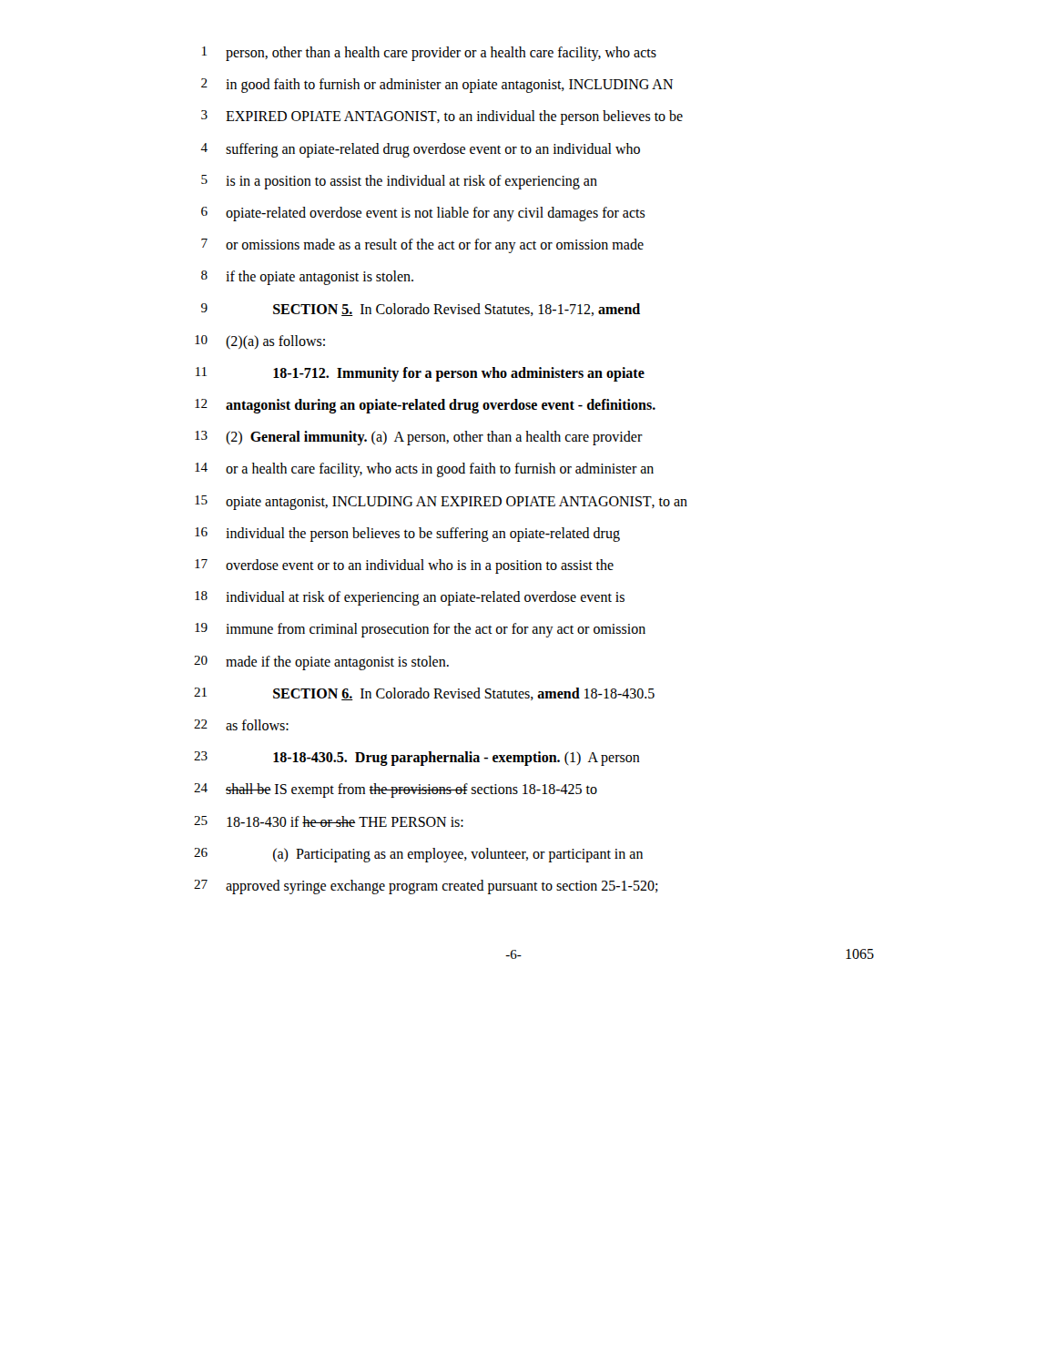person, other than a health care provider or a health care facility, who acts
in good faith to furnish or administer an opiate antagonist, INCLUDING AN
EXPIRED OPIATE ANTAGONIST, to an individual the person believes to be
suffering an opiate-related drug overdose event or to an individual who
is in a position to assist the individual at risk of experiencing an
opiate-related overdose event is not liable for any civil damages for acts
or omissions made as a result of the act or for any act or omission made
if the opiate antagonist is stolen.
SECTION 5. In Colorado Revised Statutes, 18-1-712, amend
(2)(a) as follows:
18-1-712. Immunity for a person who administers an opiate
antagonist during an opiate-related drug overdose event - definitions.
(2) General immunity. (a) A person, other than a health care provider
or a health care facility, who acts in good faith to furnish or administer an
opiate antagonist, INCLUDING AN EXPIRED OPIATE ANTAGONIST, to an
individual the person believes to be suffering an opiate-related drug
overdose event or to an individual who is in a position to assist the
individual at risk of experiencing an opiate-related overdose event is
immune from criminal prosecution for the act or for any act or omission
made if the opiate antagonist is stolen.
SECTION 6. In Colorado Revised Statutes, amend 18-18-430.5
as follows:
18-18-430.5. Drug paraphernalia - exemption. (1) A person
shall be IS exempt from the provisions of sections 18-18-425 to
18-18-430 if he or she THE PERSON is:
(a) Participating as an employee, volunteer, or participant in an
approved syringe exchange program created pursuant to section 25-1-520;
-6- 1065